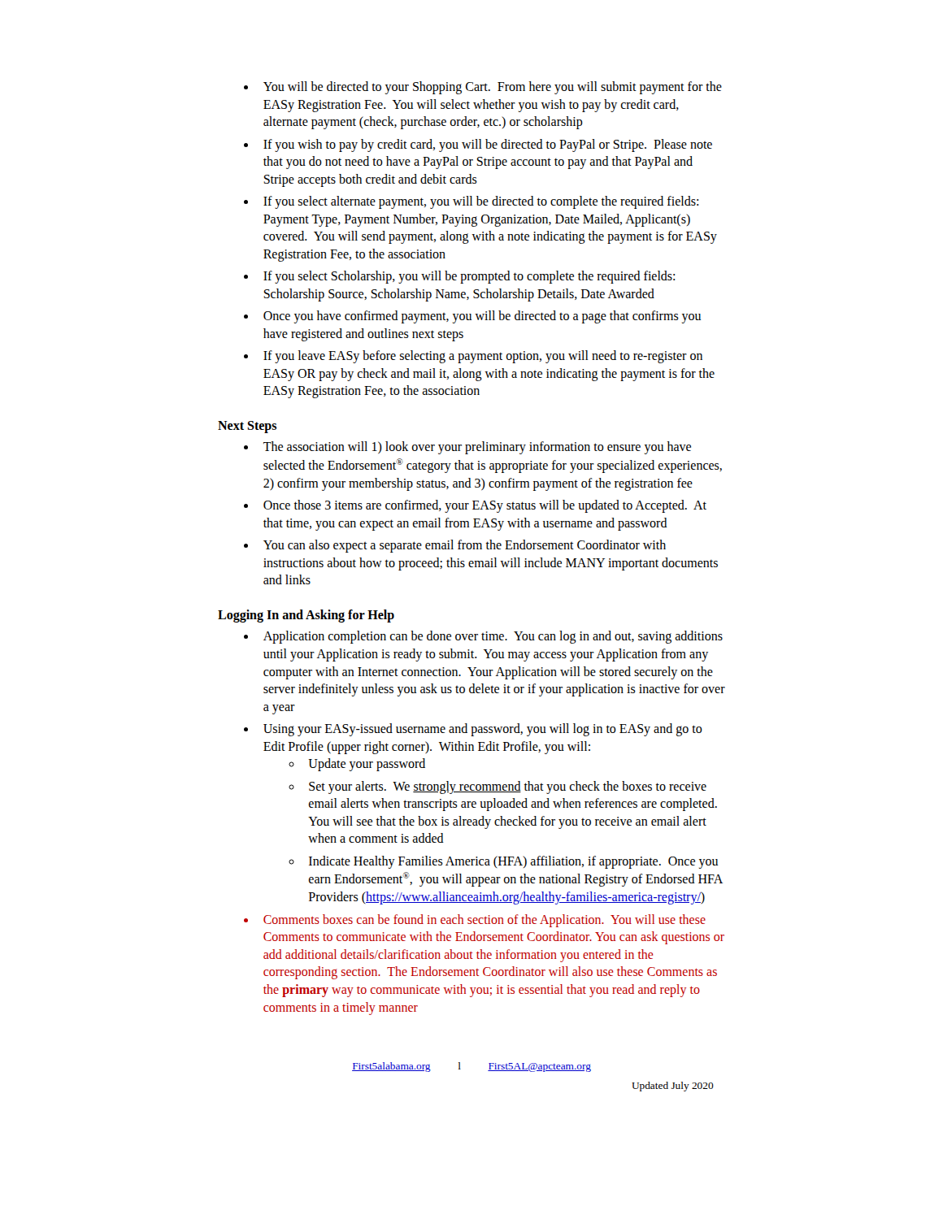You will be directed to your Shopping Cart. From here you will submit payment for the EASy Registration Fee. You will select whether you wish to pay by credit card, alternate payment (check, purchase order, etc.) or scholarship
If you wish to pay by credit card, you will be directed to PayPal or Stripe. Please note that you do not need to have a PayPal or Stripe account to pay and that PayPal and Stripe accepts both credit and debit cards
If you select alternate payment, you will be directed to complete the required fields: Payment Type, Payment Number, Paying Organization, Date Mailed, Applicant(s) covered. You will send payment, along with a note indicating the payment is for EASy Registration Fee, to the association
If you select Scholarship, you will be prompted to complete the required fields: Scholarship Source, Scholarship Name, Scholarship Details, Date Awarded
Once you have confirmed payment, you will be directed to a page that confirms you have registered and outlines next steps
If you leave EASy before selecting a payment option, you will need to re-register on EASy OR pay by check and mail it, along with a note indicating the payment is for the EASy Registration Fee, to the association
Next Steps
The association will 1) look over your preliminary information to ensure you have selected the Endorsement® category that is appropriate for your specialized experiences, 2) confirm your membership status, and 3) confirm payment of the registration fee
Once those 3 items are confirmed, your EASy status will be updated to Accepted. At that time, you can expect an email from EASy with a username and password
You can also expect a separate email from the Endorsement Coordinator with instructions about how to proceed; this email will include MANY important documents and links
Logging In and Asking for Help
Application completion can be done over time. You can log in and out, saving additions until your Application is ready to submit. You may access your Application from any computer with an Internet connection. Your Application will be stored securely on the server indefinitely unless you ask us to delete it or if your application is inactive for over a year
Using your EASy-issued username and password, you will log in to EASy and go to Edit Profile (upper right corner). Within Edit Profile, you will:
Update your password
Set your alerts. We strongly recommend that you check the boxes to receive email alerts when transcripts are uploaded and when references are completed. You will see that the box is already checked for you to receive an email alert when a comment is added
Indicate Healthy Families America (HFA) affiliation, if appropriate. Once you earn Endorsement®, you will appear on the national Registry of Endorsed HFA Providers (https://www.allianceaimh.org/healthy-families-america-registry/)
Comments boxes can be found in each section of the Application. You will use these Comments to communicate with the Endorsement Coordinator. You can ask questions or add additional details/clarification about the information you entered in the corresponding section. The Endorsement Coordinator will also use these Comments as the primary way to communicate with you; it is essential that you read and reply to comments in a timely manner
First5alabama.org lFirst5AL@apcteam.org
Updated July 2020